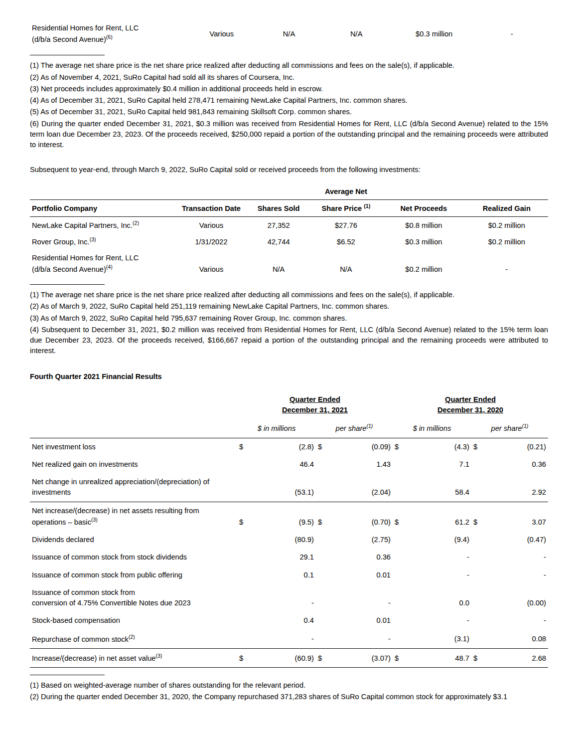| Residential Homes for Rent, LLC (d/b/a Second Avenue) (6) | Various | N/A | N/A | $0.3 million | - |
(1) The average net share price is the net share price realized after deducting all commissions and fees on the sale(s), if applicable.
(2) As of November 4, 2021, SuRo Capital had sold all its shares of Coursera, Inc.
(3) Net proceeds includes approximately $0.4 million in additional proceeds held in escrow.
(4) As of December 31, 2021, SuRo Capital held 278,471 remaining NewLake Capital Partners, Inc. common shares.
(5) As of December 31, 2021, SuRo Capital held 981,843 remaining Skillsoft Corp. common shares.
(6) During the quarter ended December 31, 2021, $0.3 million was received from Residential Homes for Rent, LLC (d/b/a Second Avenue) related to the 15% term loan due December 23, 2023. Of the proceeds received, $250,000 repaid a portion of the outstanding principal and the remaining proceeds were attributed to interest.
Subsequent to year-end, through March 9, 2022, SuRo Capital sold or received proceeds from the following investments:
| | | | Average Net | | |
| --- | --- | --- | --- | --- | --- |
| Portfolio Company | Transaction Date | Shares Sold | Share Price (1) | Net Proceeds | Realized Gain |
| NewLake Capital Partners, Inc. (2) | Various | 27,352 | $27.76 | $0.8 million | $0.2 million |
| Rover Group, Inc. (3) | 1/31/2022 | 42,744 | $6.52 | $0.3 million | $0.2 million |
| Residential Homes for Rent, LLC (d/b/a Second Avenue) (4) | Various | N/A | N/A | $0.2 million | - |
(1) The average net share price is the net share price realized after deducting all commissions and fees on the sale(s), if applicable.
(2) As of March 9, 2022, SuRo Capital held 251,119 remaining NewLake Capital Partners, Inc. common shares.
(3) As of March 9, 2022, SuRo Capital held 795,637 remaining Rover Group, Inc. common shares.
(4) Subsequent to December 31, 2021, $0.2 million was received from Residential Homes for Rent, LLC (d/b/a Second Avenue) related to the 15% term loan due December 23, 2023. Of the proceeds received, $166,667 repaid a portion of the outstanding principal and the remaining proceeds were attributed to interest.
Fourth Quarter 2021 Financial Results
| | Quarter Ended December 31, 2021 | Quarter Ended December 31, 2020 |
| --- | --- | --- |
| | $ in millions | per share (1) | $ in millions | per share (1) |
| Net investment loss | $ | (2.8) | $ | (0.09) | $ | (4.3) | $ | (0.21) |
| Net realized gain on investments | | 46.4 | | 1.43 | | 7.1 | | 0.36 |
| Net change in unrealized appreciation/(depreciation) of investments | | (53.1) | | (2.04) | | 58.4 | | 2.92 |
| Net increase/(decrease) in net assets resulting from operations – basic (3) | $ | (9.5) | $ | (0.70) | $ | 61.2 | $ | 3.07 |
| Dividends declared | | (80.9) | | (2.75) | | (9.4) | | (0.47) |
| Issuance of common stock from stock dividends | | 29.1 | | 0.36 | | - | | - |
| Issuance of common stock from public offering | | 0.1 | | 0.01 | | - | | - |
| Issuance of common stock from conversion of 4.75% Convertible Notes due 2023 | | - | | - | | 0.0 | | (0.00) |
| Stock-based compensation | | 0.4 | | 0.01 | | - | | - |
| Repurchase of common stock (2) | | - | | - | | (3.1) | | 0.08 |
| Increase/(decrease) in net asset value (3) | $ | (60.9) | $ | (3.07) | $ | 48.7 | $ | 2.68 |
(1) Based on weighted-average number of shares outstanding for the relevant period.
(2) During the quarter ended December 31, 2020, the Company repurchased 371,283 shares of SuRo Capital common stock for approximately $3.1